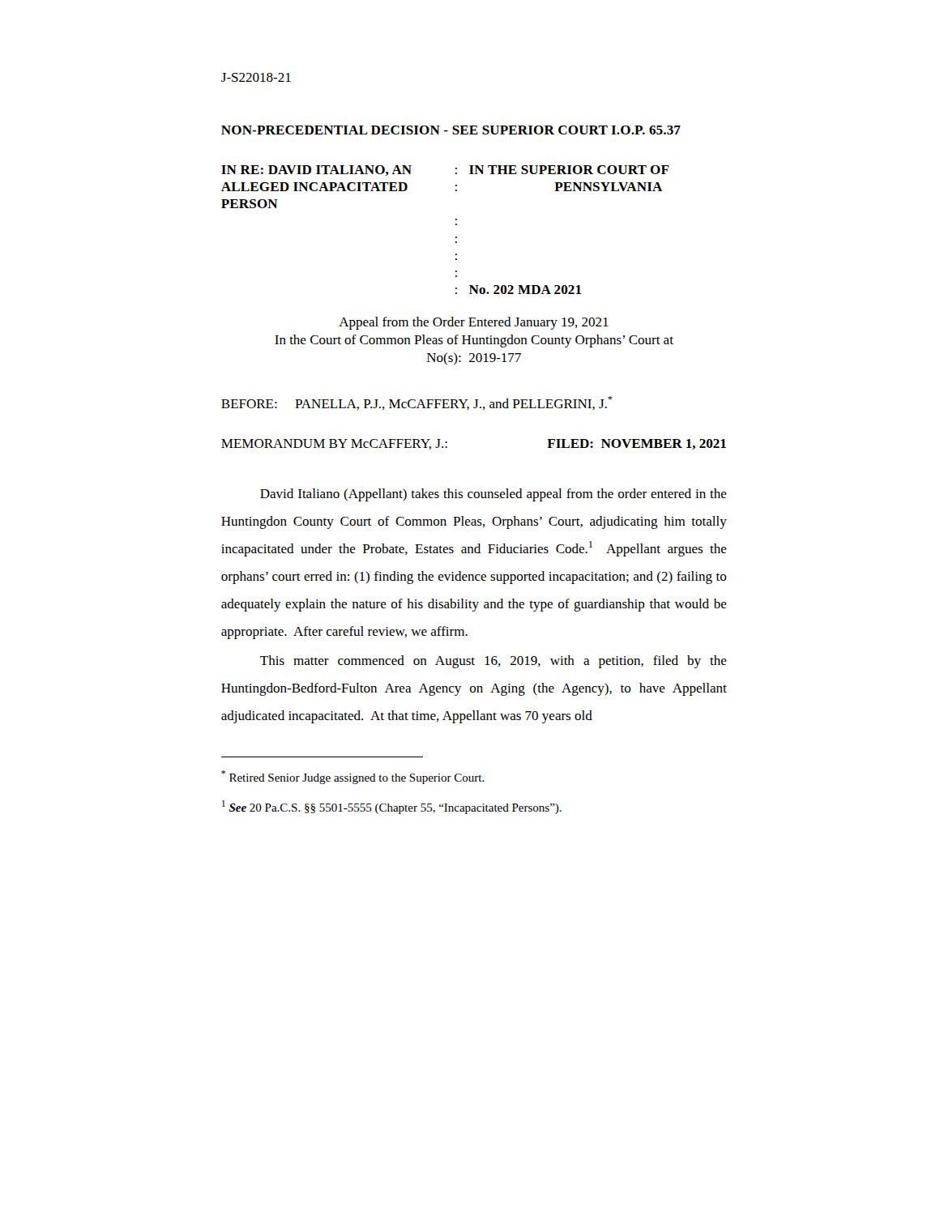J-S22018-21
NON-PRECEDENTIAL DECISION - SEE SUPERIOR COURT I.O.P. 65.37
| IN RE: DAVID ITALIANO, AN ALLEGED INCAPACITATED PERSON | : : | IN THE SUPERIOR COURT OF PENNSYLVANIA |
| | : | |
| | : | |
| | : | |
| | : | |
| | : | No. 202 MDA 2021 |
Appeal from the Order Entered January 19, 2021
In the Court of Common Pleas of Huntingdon County Orphans’ Court at
No(s): 2019-177
BEFORE: PANELLA, P.J., McCAFFERY, J., and PELLEGRINI, J.*
MEMORANDUM BY McCAFFERY, J.: FILED: NOVEMBER 1, 2021
David Italiano (Appellant) takes this counseled appeal from the order entered in the Huntingdon County Court of Common Pleas, Orphans’ Court, adjudicating him totally incapacitated under the Probate, Estates and Fiduciaries Code.1 Appellant argues the orphans’ court erred in: (1) finding the evidence supported incapacitation; and (2) failing to adequately explain the nature of his disability and the type of guardianship that would be appropriate. After careful review, we affirm.
This matter commenced on August 16, 2019, with a petition, filed by the Huntingdon-Bedford-Fulton Area Agency on Aging (the Agency), to have Appellant adjudicated incapacitated. At that time, Appellant was 70 years old
* Retired Senior Judge assigned to the Superior Court.
1 See 20 Pa.C.S. §§ 5501-5555 (Chapter 55, “Incapacitated Persons”).